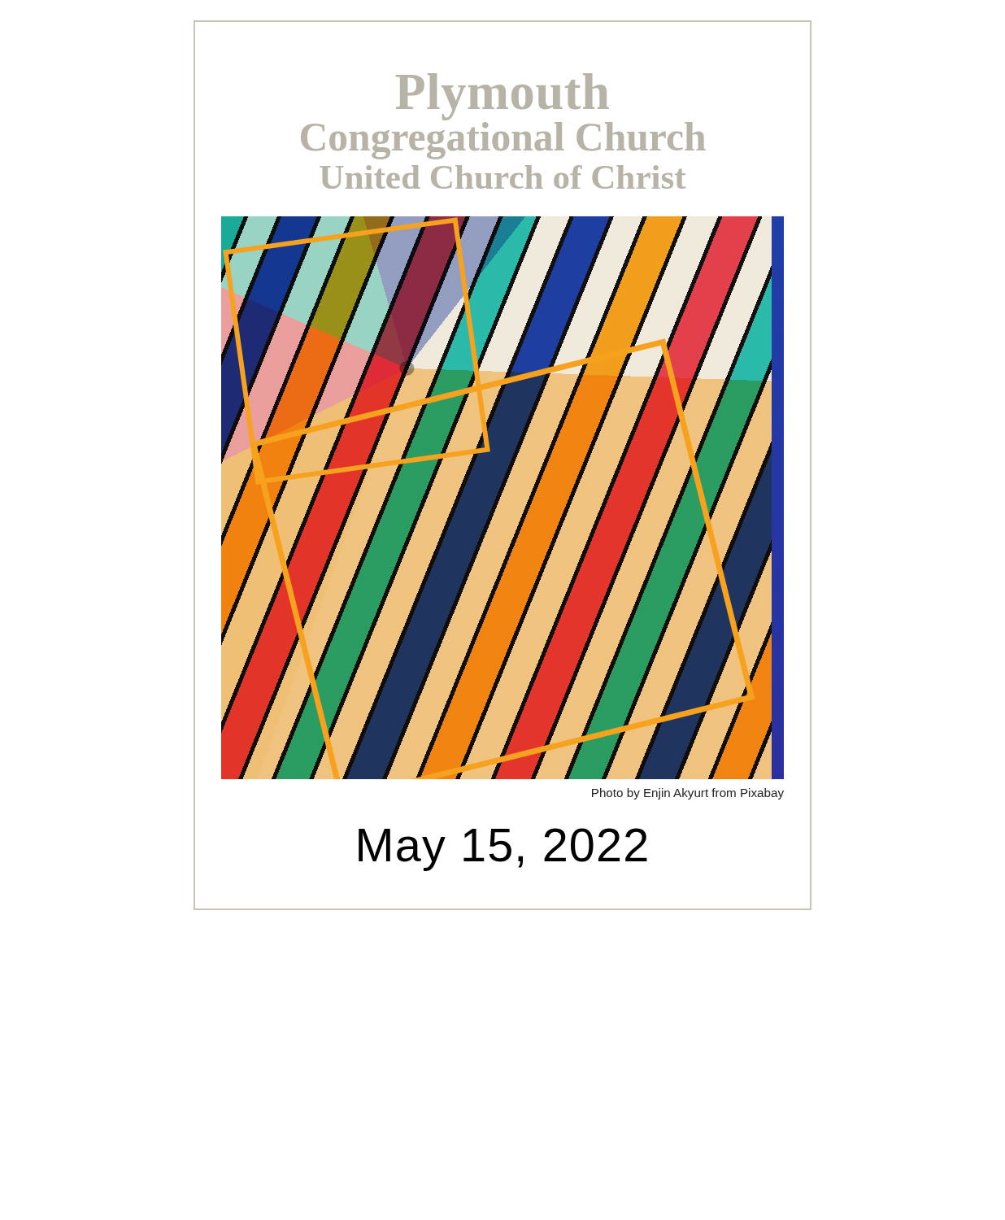Plymouth Congregational Church United Church of Christ
Photo by Enjin Akyurt from Pixabay
May 15, 2022